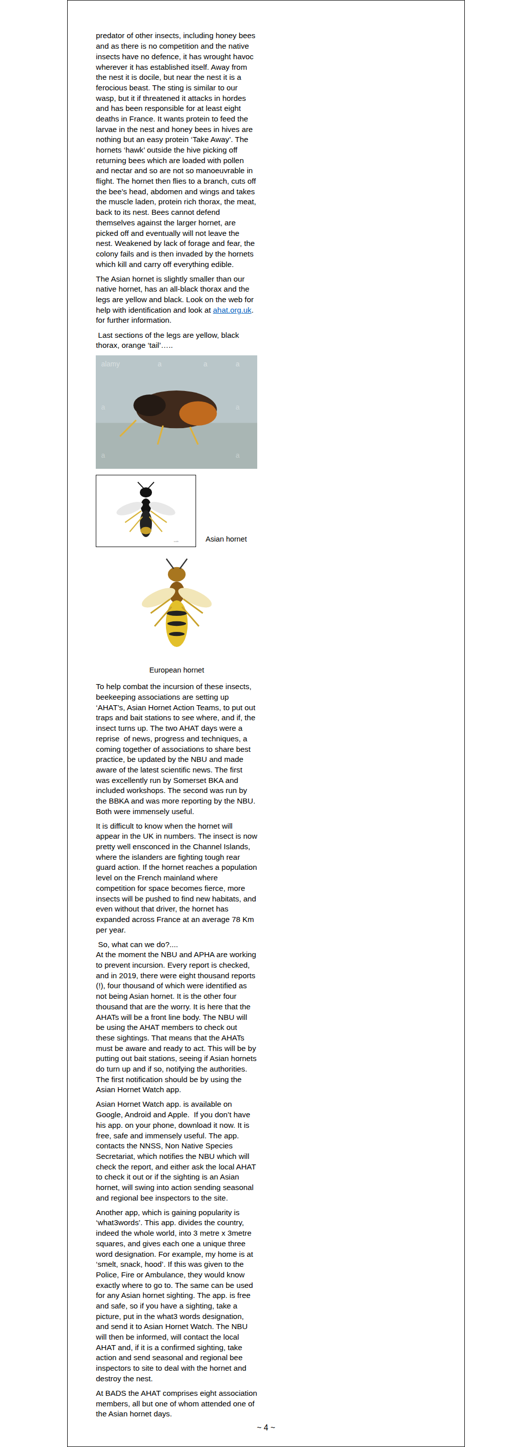predator of other insects, including honey bees and as there is no competition and the native insects have no defence, it has wrought havoc wherever it has established itself. Away from the nest it is docile, but near the nest it is a ferocious beast. The sting is similar to our wasp, but it if threatened it attacks in hordes and has been responsible for at least eight deaths in France. It wants protein to feed the larvae in the nest and honey bees in hives are nothing but an easy protein ‘Take Away’. The hornets ‘hawk’ outside the hive picking off returning bees which are loaded with pollen and nectar and so are not so manoeuvrable in flight. The hornet then flies to a branch, cuts off the bee’s head, abdomen and wings and takes the muscle laden, protein rich thorax, the meat, back to its nest. Bees cannot defend themselves against the larger hornet, are picked off and eventually will not leave the nest. Weakened by lack of forage and fear, the colony fails and is then invaded by the hornets which kill and carry off everything edible.
The Asian hornet is slightly smaller than our native hornet, has an all-black thorax and the legs are yellow and black. Look on the web for help with identification and look at ahat.org.uk. for further information.
Last sections of the legs are yellow, black thorax, orange ‘tail’…..
Asian hornet
European hornet
To help combat the incursion of these insects, beekeeping associations are setting up ‘AHAT’s, Asian Hornet Action Teams, to put out traps and bait stations to see where, and if, the insect turns up. The two AHAT days were a reprise of news, progress and techniques, a coming together of associations to share best practice, be updated by the NBU and made aware of the latest scientific news. The first was excellently run by Somerset BKA and included workshops. The second was run by the BBKA and was more reporting by the NBU. Both were immensely useful.
It is difficult to know when the hornet will appear in the UK in numbers. The insect is now pretty well ensconced in the Channel Islands, where the islanders are fighting tough rear guard action. If the hornet reaches a population level on the French mainland where competition for space becomes fierce, more insects will be pushed to find new habitats, and even without that driver, the hornet has expanded across France at an average 78 Km per year.
So, what can we do?....
At the moment the NBU and APHA are working to prevent incursion. Every report is checked, and in 2019, there were eight thousand reports (!), four thousand of which were identified as not being Asian hornet. It is the other four thousand that are the worry. It is here that the AHATs will be a front line body. The NBU will be using the AHAT members to check out these sightings. That means that the AHATs must be aware and ready to act. This will be by putting out bait stations, seeing if Asian hornets do turn up and if so, notifying the authorities. The first notification should be by using the Asian Hornet Watch app.
Asian Hornet Watch app. is available on Google, Android and Apple. If you don’t have his app. on your phone, download it now. It is free, safe and immensely useful. The app. contacts the NNSS, Non Native Species Secretariat, which notifies the NBU which will check the report, and either ask the local AHAT to check it out or if the sighting is an Asian hornet, will swing into action sending seasonal and regional bee inspectors to the site.
Another app, which is gaining popularity is ‘what3words’. This app. divides the country, indeed the whole world, into 3 metre x 3metre squares, and gives each one a unique three word designation. For example, my home is at ‘smelt, snack, hood’. If this was given to the Police, Fire or Ambulance, they would know exactly where to go to. The same can be used for any Asian hornet sighting. The app. is free and safe, so if you have a sighting, take a picture, put in the what3 words designation, and send it to Asian Hornet Watch. The NBU will then be informed, will contact the local AHAT and, if it is a confirmed sighting, take action and send seasonal and regional bee inspectors to site to deal with the hornet and destroy the nest.
At BADS the AHAT comprises eight association members, all but one of whom attended one of the Asian hornet days.
~ 4 ~